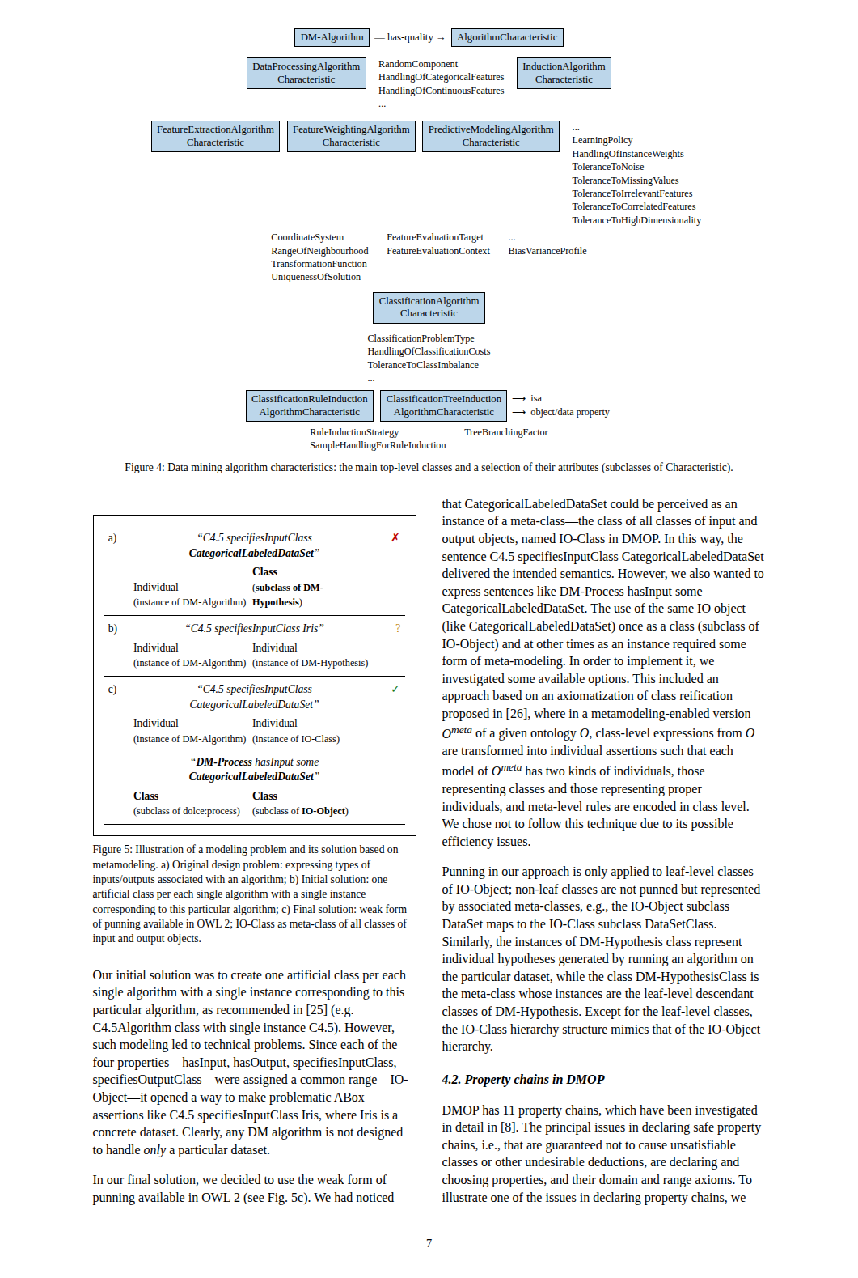DM-Algorithm — has-quality → AlgorithmCharacteristic
DataProcessingAlgorithm
Characteristic RandomComponent
HandlingOfCategoricalFeatures
HandlingOfContinuousFeatures
... InductionAlgorithm
Characteristic
FeatureExtractionAlgorithm
Characteristic FeatureWeightingAlgorithm
Characteristic PredictiveModelingAlgorithm
Characteristic ...
LearningPolicy
HandlingOfInstanceWeights
ToleranceToNoise
ToleranceToMissingValues
ToleranceToIrrelevantFeatures
ToleranceToCorrelatedFeatures
ToleranceToHighDimensionality
CoordinateSystem
RangeOfNeighbourhood
TransformationFunction
UniquenessOfSolution FeatureEvaluationTarget
FeatureEvaluationContext ...
BiasVarianceProfile
ClassificationAlgorithm
Characteristic
ClassificationProblemType
HandlingOfClassificationCosts
ToleranceToClassImbalance
...
ClassificationRuleInduction
AlgorithmCharacteristic ClassificationTreeInduction
AlgorithmCharacteristic ⟶ isa
⟶ object/data property
RuleInductionStrategy
SampleHandlingForRuleInduction TreeBranchingFactor
Figure 4: Data mining algorithm characteristics: the main top-level classes and a selection of their attributes (subclasses of Characteristic).
| a) | “C4.5 specifiesInputClass CategoricalLabeledDataSet ” Individual (instance of DM-Algorithm) Class ( subclass of DM-Hypothesis ) | ✗ |
| b) | “C4.5 specifiesInputClass Iris” Individual (instance of DM-Algorithm) Individual (instance of DM-Hypothesis) | ? |
| c) | “C4.5 specifiesInputClass CategoricalLabeledDataSet” Individual (instance of DM-Algorithm) Individual (instance of IO-Class) “ DM-Process hasInput some CategoricalLabeledDataSet ” Class (subclass of dolce:process) Class (subclass of IO-Object ) | ✓ |
Figure 5: Illustration of a modeling problem and its solution based on metamodeling. a) Original design problem: expressing types of inputs/outputs associated with an algorithm; b) Initial solution: one artificial class per each single algorithm with a single instance corresponding to this particular algorithm; c) Final solution: weak form of punning available in OWL 2; IO-Class as meta-class of all classes of input and output objects.
Our initial solution was to create one artificial class per each single algorithm with a single instance corresponding to this particular algorithm, as recommended in [25] (e.g. C4.5Algorithm class with single instance C4.5). However, such modeling led to technical problems. Since each of the four properties—hasInput, hasOutput, specifiesInputClass, specifiesOutputClass—were assigned a common range—IO-Object—it opened a way to make problematic ABox assertions like C4.5 specifiesInputClass Iris, where Iris is a concrete dataset. Clearly, any DM algorithm is not designed to handle only a particular dataset.
In our final solution, we decided to use the weak form of punning available in OWL 2 (see Fig. 5c). We had noticed that CategoricalLabeledDataSet could be perceived as an instance of a meta-class—the class of all classes of input and output objects, named IO-Class in DMOP. In this way, the sentence C4.5 specifiesInputClass CategoricalLabeledDataSet delivered the intended semantics. However, we also wanted to express sentences like DM-Process hasInput some CategoricalLabeledDataSet. The use of the same IO object (like CategoricalLabeledDataSet) once as a class (subclass of IO-Object) and at other times as an instance required some form of meta-modeling. In order to implement it, we investigated some available options. This included an approach based on an axiomatization of class reification proposed in [26], where in a metamodeling-enabled version Ometa of a given ontology O, class-level expressions from O are transformed into individual assertions such that each model of Ometa has two kinds of individuals, those representing classes and those representing proper individuals, and meta-level rules are encoded in class level. We chose not to follow this technique due to its possible efficiency issues.
Punning in our approach is only applied to leaf-level classes of IO-Object; non-leaf classes are not punned but represented by associated meta-classes, e.g., the IO-Object subclass DataSet maps to the IO-Class subclass DataSetClass. Similarly, the instances of DM-Hypothesis class represent individual hypotheses generated by running an algorithm on the particular dataset, while the class DM-HypothesisClass is the meta-class whose instances are the leaf-level descendant classes of DM-Hypothesis. Except for the leaf-level classes, the IO-Class hierarchy structure mimics that of the IO-Object hierarchy.
4.2. Property chains in DMOP
DMOP has 11 property chains, which have been investigated in detail in [8]. The principal issues in declaring safe property chains, i.e., that are guaranteed not to cause unsatisfiable classes or other undesirable deductions, are declaring and choosing properties, and their domain and range axioms. To illustrate one of the issues in declaring property chains, we
7